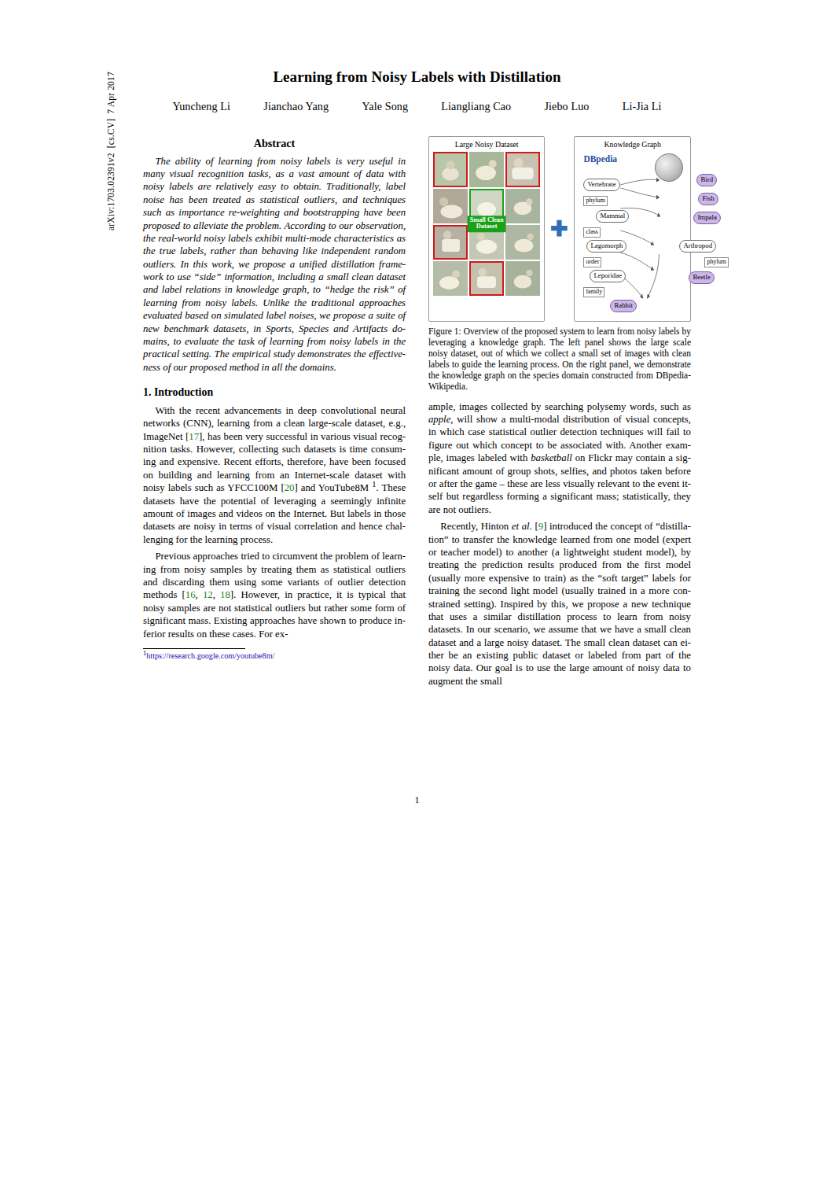arXiv:1703.02391v2 [cs.CV] 7 Apr 2017
Learning from Noisy Labels with Distillation
Yuncheng Li Jianchao Yang Yale Song Liangliang Cao Jiebo Luo Li-Jia Li
Abstract
The ability of learning from noisy labels is very useful in many visual recognition tasks, as a vast amount of data with noisy labels are relatively easy to obtain. Traditionally, label noise has been treated as statistical outliers, and techniques such as importance re-weighting and bootstrapping have been proposed to alleviate the problem. According to our observation, the real-world noisy labels exhibit multi-mode characteristics as the true labels, rather than behaving like independent random outliers. In this work, we propose a unified distillation framework to use “side” information, including a small clean dataset and label relations in knowledge graph, to “hedge the risk” of learning from noisy labels. Unlike the traditional approaches evaluated based on simulated label noises, we propose a suite of new benchmark datasets, in Sports, Species and Artifacts domains, to evaluate the task of learning from noisy labels in the practical setting. The empirical study demonstrates the effectiveness of our proposed method in all the domains.
1. Introduction
With the recent advancements in deep convolutional neural networks (CNN), learning from a clean large-scale dataset, e.g., ImageNet [17], has been very successful in various visual recognition tasks. However, collecting such datasets is time consuming and expensive. Recent efforts, therefore, have been focused on building and learning from an Internet-scale dataset with noisy labels such as YFCC100M [20] and YouTube8M 1. These datasets have the potential of leveraging a seemingly infinite amount of images and videos on the Internet. But labels in those datasets are noisy in terms of visual correlation and hence challenging for the learning process.
Previous approaches tried to circumvent the problem of learning from noisy samples by treating them as statistical outliers and discarding them using some variants of outlier detection methods [16, 12, 18]. However, in practice, it is typical that noisy samples are not statistical outliers but rather some form of significant mass. Existing approaches have shown to produce inferior results on these cases. For ex-
1https://research.google.com/youtube8m/
Large Noisy Dataset
Small Clean
Dataset
✚
Knowledge Graph
DBpedia
Vertebrate
phylum
Mammal
class
Lagomorph
order
Leporidae
family
Rabbit
Bird
Fish
Impala
Arthropod
phylum
Beetle
Figure 1: Overview of the proposed system to learn from noisy labels by leveraging a knowledge graph. The left panel shows the large scale noisy dataset, out of which we collect a small set of images with clean labels to guide the learning process. On the right panel, we demonstrate the knowledge graph on the species domain constructed from DBpedia-Wikipedia.
ample, images collected by searching polysemy words, such as apple, will show a multi-modal distribution of visual concepts, in which case statistical outlier detection techniques will fail to figure out which concept to be associated with. Another example, images labeled with basketball on Flickr may contain a significant amount of group shots, selfies, and photos taken before or after the game – these are less visually relevant to the event itself but regardless forming a significant mass; statistically, they are not outliers.
Recently, Hinton et al. [9] introduced the concept of “distillation” to transfer the knowledge learned from one model (expert or teacher model) to another (a lightweight student model), by treating the prediction results produced from the first model (usually more expensive to train) as the “soft target” labels for training the second light model (usually trained in a more constrained setting). Inspired by this, we propose a new technique that uses a similar distillation process to learn from noisy datasets. In our scenario, we assume that we have a small clean dataset and a large noisy dataset. The small clean dataset can either be an existing public dataset or labeled from part of the noisy data. Our goal is to use the large amount of noisy data to augment the small
1